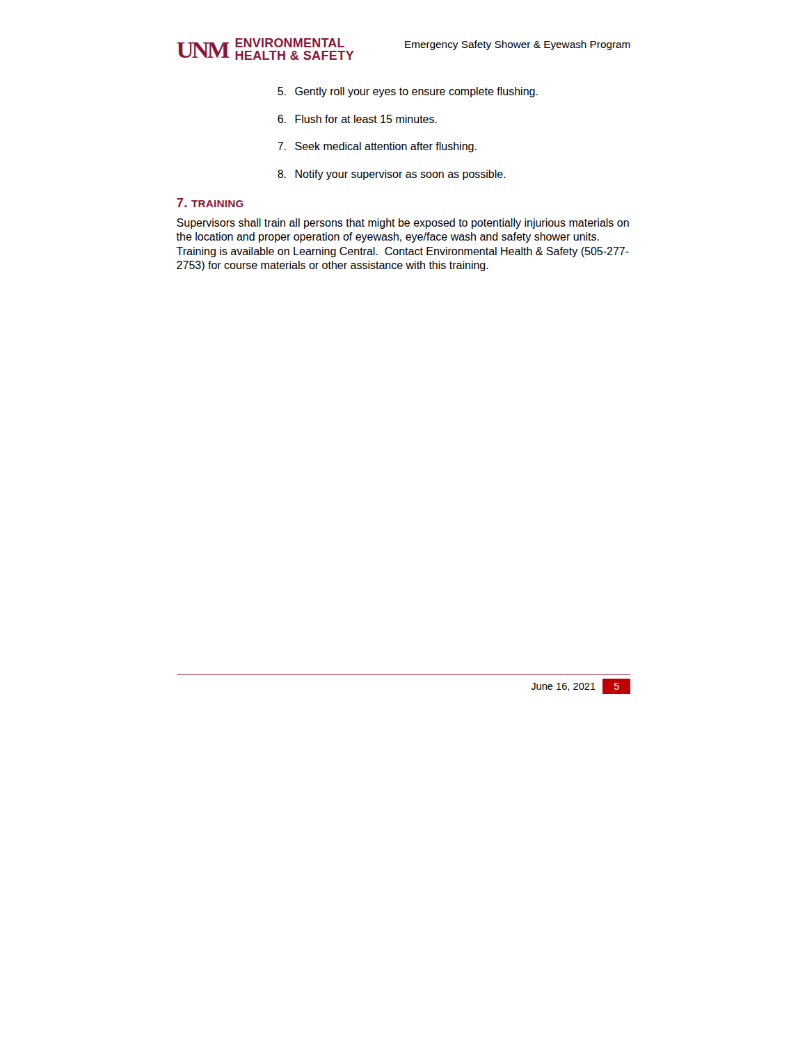UNM
Environmental
Health & Safety
Emergency Safety Shower & Eyewash Program
5. Gently roll your eyes to ensure complete flushing.
6. Flush for at least 15 minutes.
7. Seek medical attention after flushing.
8. Notify your supervisor as soon as possible.
7. Training
Supervisors shall train all persons that might be exposed to potentially injurious materials on the location and proper operation of eyewash, eye/face wash and safety shower units. Training is available on Learning Central. Contact Environmental Health & Safety (505-277-2753) for course materials or other assistance with this training.
June 16, 2021
5